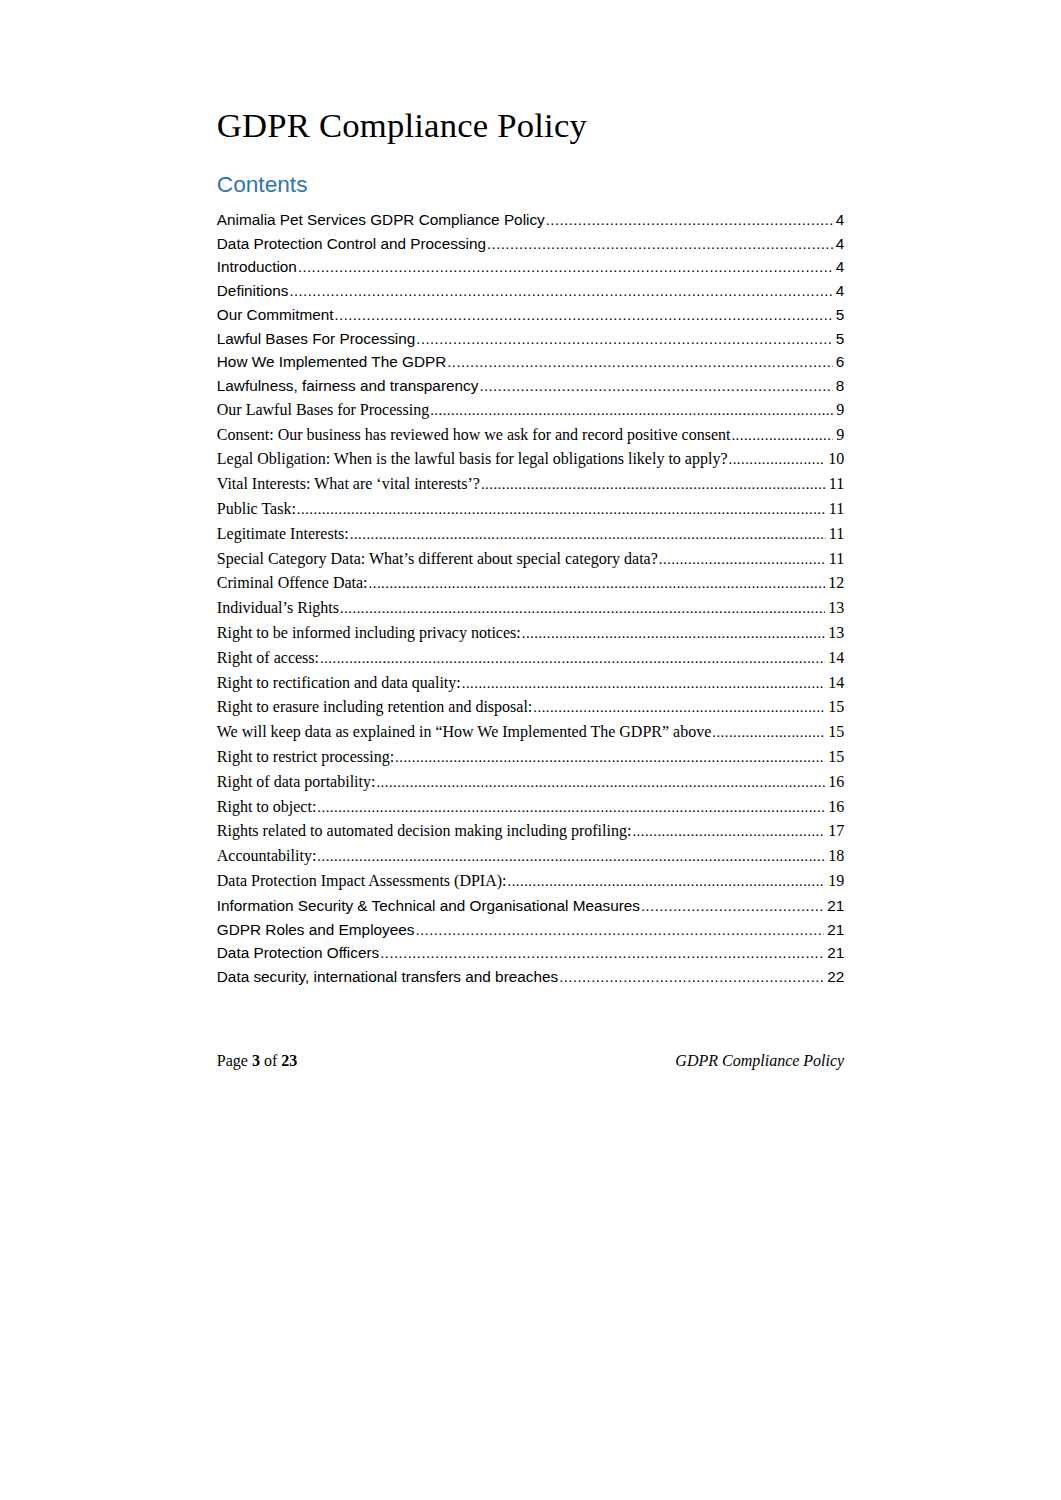GDPR Compliance Policy
Contents
Animalia Pet Services GDPR Compliance Policy.................................................................................................. 4
Data Protection Control and Processing......................................................................................................... 4
Introduction................................................................................................................................................. 4
Definitions................................................................................................................................................... 4
Our Commitment....................................................................................................................................... 5
Lawful Bases For Processing....................................................................................................................... 5
How We Implemented The GDPR............................................................................................................. 6
Lawfulness, fairness and transparency.......................................................................................................... 8
Our Lawful Bases for Processing................................................................................................................. 9
Consent: Our business has reviewed how we ask for and record positive consent.............................. 9
Legal Obligation: When is the lawful basis for legal obligations likely to apply?.................................. 10
Vital Interests: What are ‘vital interests’?....................................................................................................... 11
Public Task:................................................................................................................................................. 11
Legitimate Interests:................................................................................................................................. 11
Special Category Data: What’s different about special category data?....................................................... 11
Criminal Offence Data:.............................................................................................................................. 12
Individual’s Rights....................................................................................................................................... 13
Right to be informed including privacy notices:................................................................................................. 13
Right of access:................................................................................................................................................. 14
Right to rectification and data quality:................................................................................................................. 14
Right to erasure including retention and disposal:................................................................................................. 15
We will keep data as explained in “How We Implemented The GDPR” above............................................. 15
Right to restrict processing:................................................................................................................................. 15
Right of data portability:................................................................................................................................. 16
Right to object:................................................................................................................................................. 16
Rights related to automated decision making including profiling:............................................................. 17
Accountability:................................................................................................................................................. 18
Data Protection Impact Assessments (DPIA):................................................................................................. 19
Information Security & Technical and Organisational Measures....................................................................... 21
GDPR Roles and Employees................................................................................................................................. 21
Data Protection Officers................................................................................................................................. 21
Data security, international transfers and breaches................................................................................................. 22
Page 3 of 23
GDPR Compliance Policy